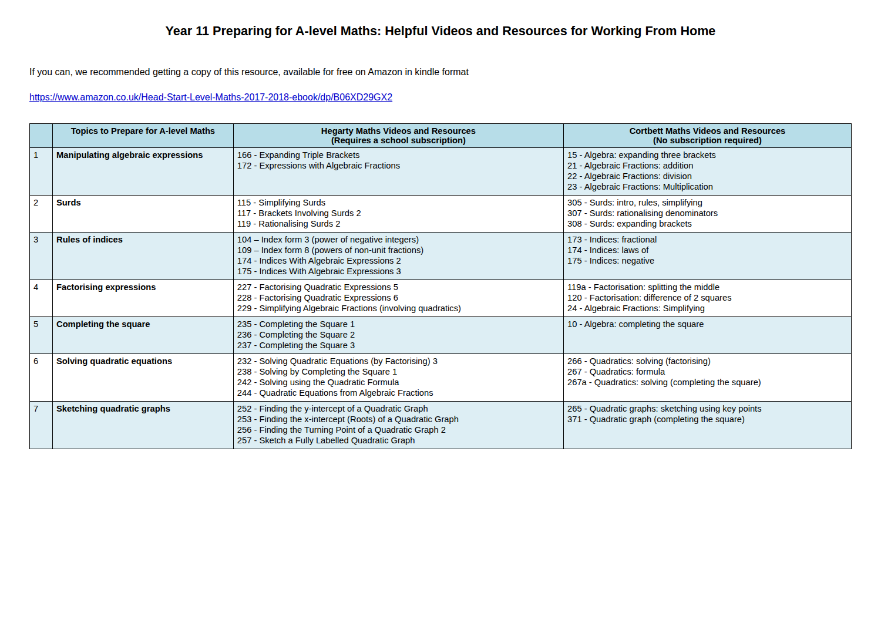Year 11 Preparing for A-level Maths: Helpful Videos and Resources for Working From Home
If you can, we recommended getting a copy of this resource, available for free on Amazon in kindle format
https://www.amazon.co.uk/Head-Start-Level-Maths-2017-2018-ebook/dp/B06XD29GX2
| | Topics to Prepare for A-level Maths | Hegarty Maths Videos and Resources (Requires a school subscription) | Cortbett Maths Videos and Resources (No subscription required) |
| --- | --- | --- | --- |
| 1 | Manipulating algebraic expressions | 166 - Expanding Triple Brackets 172 - Expressions with Algebraic Fractions | 15 - Algebra: expanding three brackets 21 - Algebraic Fractions: addition 22 - Algebraic Fractions: division 23 - Algebraic Fractions: Multiplication |
| 2 | Surds | 115 - Simplifying Surds 117 - Brackets Involving Surds 2 119 - Rationalising Surds 2 | 305 - Surds: intro, rules, simplifying 307 - Surds: rationalising denominators 308 - Surds: expanding brackets |
| 3 | Rules of indices | 104 – Index form 3 (power of negative integers) 109 – Index form 8 (powers of non-unit fractions) 174 - Indices With Algebraic Expressions 2 175 - Indices With Algebraic Expressions 3 | 173 - Indices: fractional 174 - Indices: laws of 175 - Indices: negative |
| 4 | Factorising expressions | 227 - Factorising Quadratic Expressions 5 228 - Factorising Quadratic Expressions 6 229 - Simplifying Algebraic Fractions (involving quadratics) | 119a - Factorisation: splitting the middle 120 - Factorisation: difference of 2 squares 24 - Algebraic Fractions: Simplifying |
| 5 | Completing the square | 235 - Completing the Square 1 236 - Completing the Square 2 237 - Completing the Square 3 | 10 - Algebra: completing the square |
| 6 | Solving quadratic equations | 232 - Solving Quadratic Equations (by Factorising) 3 238 - Solving by Completing the Square 1 242 - Solving using the Quadratic Formula 244 - Quadratic Equations from Algebraic Fractions | 266 - Quadratics: solving (factorising) 267 - Quadratics: formula 267a - Quadratics: solving (completing the square) |
| 7 | Sketching quadratic graphs | 252 - Finding the y-intercept of a Quadratic Graph 253 - Finding the x-intercept (Roots) of a Quadratic Graph 256 - Finding the Turning Point of a Quadratic Graph 2 257 - Sketch a Fully Labelled Quadratic Graph | 265 - Quadratic graphs: sketching using key points 371 - Quadratic graph (completing the square) |